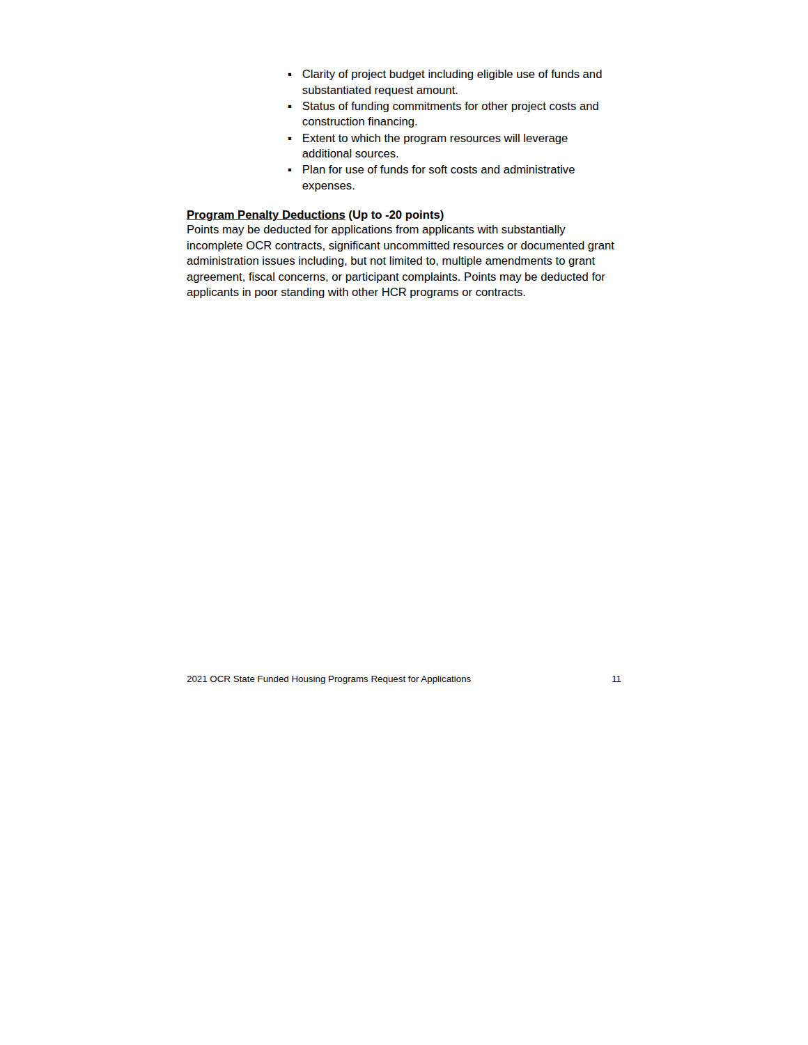Clarity of project budget including eligible use of funds and substantiated request amount.
Status of funding commitments for other project costs and construction financing.
Extent to which the program resources will leverage additional sources.
Plan for use of funds for soft costs and administrative expenses.
Program Penalty Deductions (Up to -20 points)
Points may be deducted for applications from applicants with substantially incomplete OCR contracts, significant uncommitted resources or documented grant administration issues including, but not limited to, multiple amendments to grant agreement, fiscal concerns, or participant complaints. Points may be deducted for applicants in poor standing with other HCR programs or contracts.
2021 OCR State Funded Housing Programs Request for Applications 11